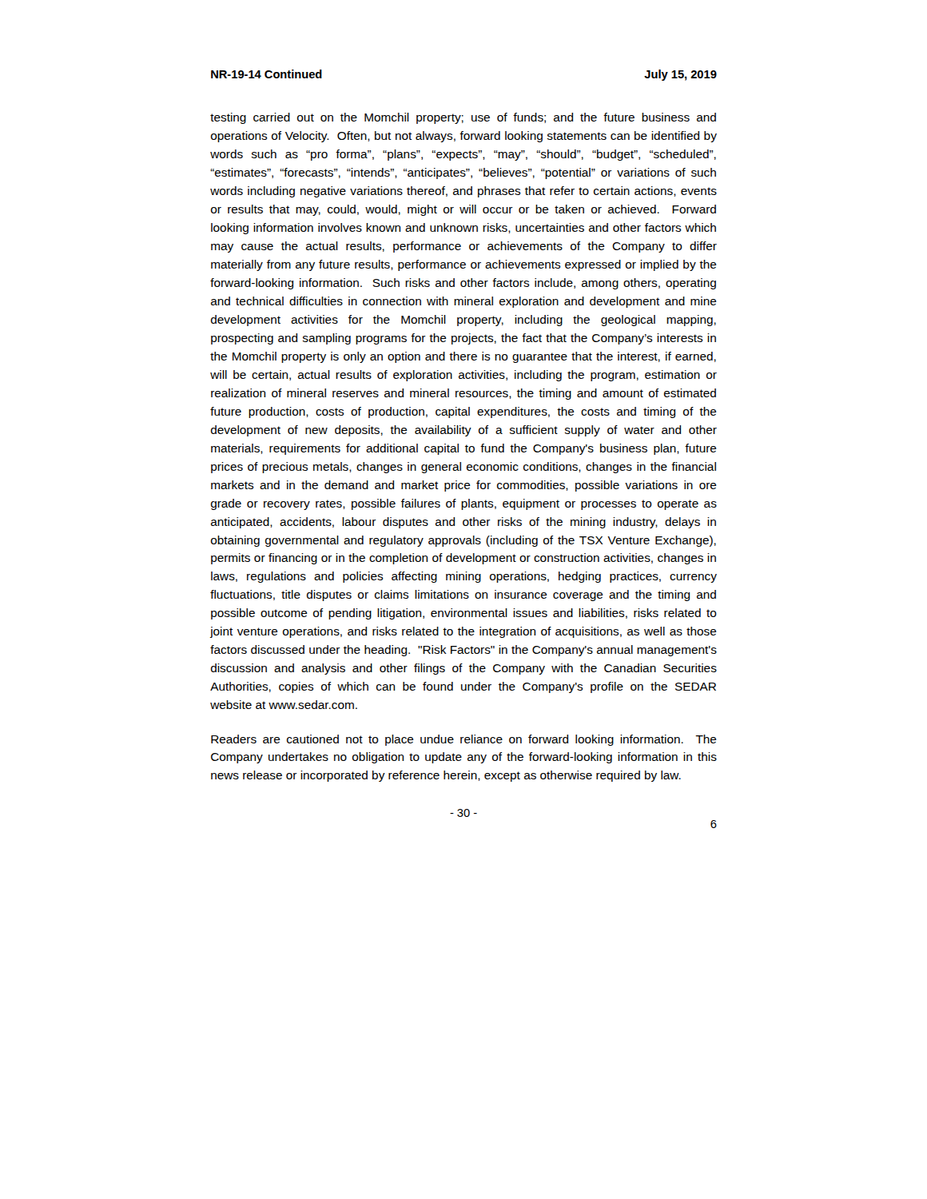NR-19-14 Continued
July 15, 2019
testing carried out on the Momchil property; use of funds; and the future business and operations of Velocity. Often, but not always, forward looking statements can be identified by words such as “pro forma”, “plans”, “expects”, “may”, “should”, “budget”, “scheduled”, “estimates”, “forecasts”, “intends”, “anticipates”, “believes”, “potential” or variations of such words including negative variations thereof, and phrases that refer to certain actions, events or results that may, could, would, might or will occur or be taken or achieved. Forward looking information involves known and unknown risks, uncertainties and other factors which may cause the actual results, performance or achievements of the Company to differ materially from any future results, performance or achievements expressed or implied by the forward-looking information. Such risks and other factors include, among others, operating and technical difficulties in connection with mineral exploration and development and mine development activities for the Momchil property, including the geological mapping, prospecting and sampling programs for the projects, the fact that the Company’s interests in the Momchil property is only an option and there is no guarantee that the interest, if earned, will be certain, actual results of exploration activities, including the program, estimation or realization of mineral reserves and mineral resources, the timing and amount of estimated future production, costs of production, capital expenditures, the costs and timing of the development of new deposits, the availability of a sufficient supply of water and other materials, requirements for additional capital to fund the Company's business plan, future prices of precious metals, changes in general economic conditions, changes in the financial markets and in the demand and market price for commodities, possible variations in ore grade or recovery rates, possible failures of plants, equipment or processes to operate as anticipated, accidents, labour disputes and other risks of the mining industry, delays in obtaining governmental and regulatory approvals (including of the TSX Venture Exchange), permits or financing or in the completion of development or construction activities, changes in laws, regulations and policies affecting mining operations, hedging practices, currency fluctuations, title disputes or claims limitations on insurance coverage and the timing and possible outcome of pending litigation, environmental issues and liabilities, risks related to joint venture operations, and risks related to the integration of acquisitions, as well as those factors discussed under the heading. "Risk Factors" in the Company's annual management's discussion and analysis and other filings of the Company with the Canadian Securities Authorities, copies of which can be found under the Company's profile on the SEDAR website at www.sedar.com.
Readers are cautioned not to place undue reliance on forward looking information. The Company undertakes no obligation to update any of the forward-looking information in this news release or incorporated by reference herein, except as otherwise required by law.
- 30 -
6